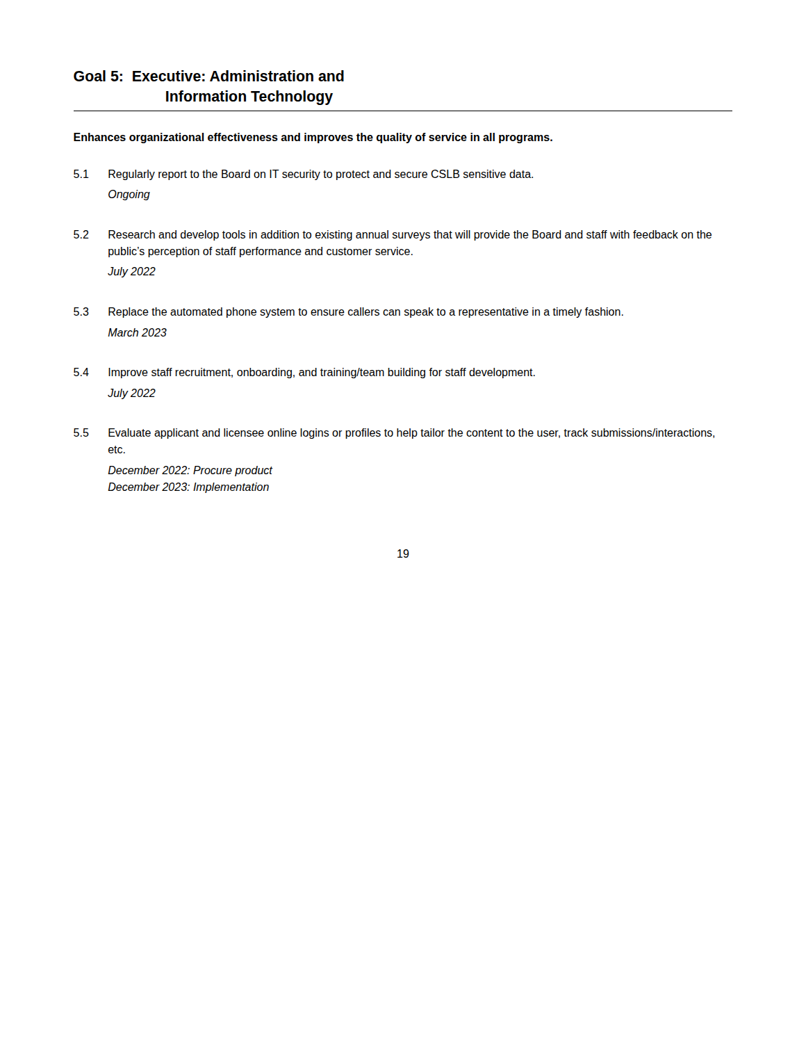Goal 5: Executive: Administration andInformation Technology
Enhances organizational effectiveness and improves the quality of service in all programs.
5.1
Regularly report to the Board on IT security to protect and secure CSLB sensitive data.
Ongoing
5.2
Research and develop tools in addition to existing annual surveys that will provide the Board and staff with feedback on the public’s perception of staff performance and customer service.
July 2022
5.3
Replace the automated phone system to ensure callers can speak to a representative in a timely fashion.
March 2023
5.4
Improve staff recruitment, onboarding, and training/team building for staff development.
July 2022
5.5
Evaluate applicant and licensee online logins or profiles to help tailor the content to the user, track submissions/interactions, etc.
December 2022: Procure product
December 2023: Implementation
19